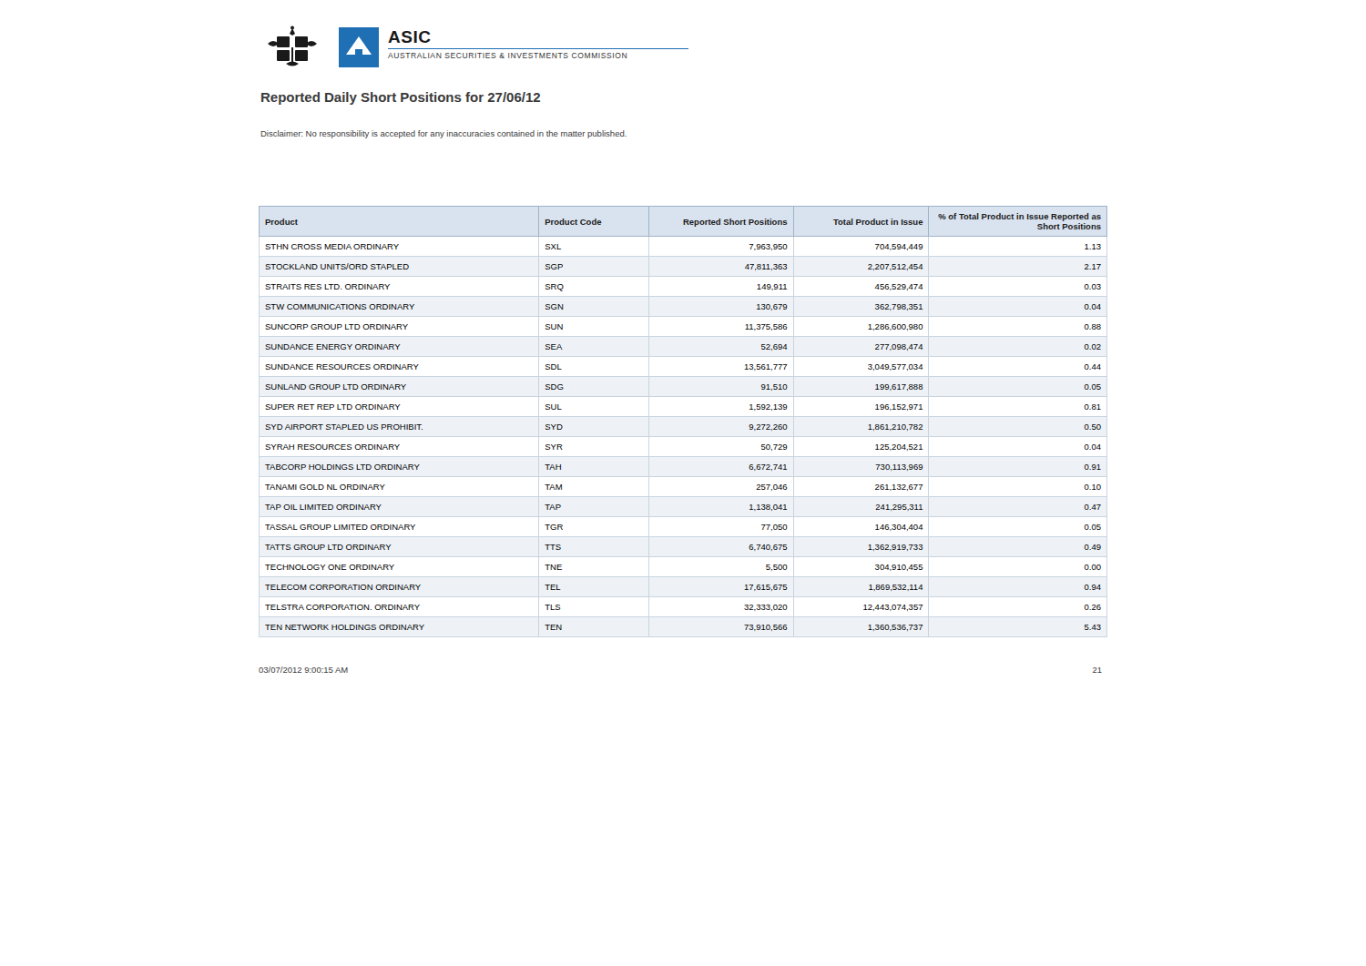ASIC
Australian Securities & Investments Commission
Reported Daily Short Positions for 27/06/12
Disclaimer: No responsibility is accepted for any inaccuracies contained in the matter published.
| Product | Product Code | Reported Short Positions | Total Product in Issue | % of Total Product in Issue Reported as Short Positions |
| --- | --- | --- | --- | --- |
| STHN CROSS MEDIA ORDINARY | SXL | 7,963,950 | 704,594,449 | 1.13 |
| STOCKLAND UNITS/ORD STAPLED | SGP | 47,811,363 | 2,207,512,454 | 2.17 |
| STRAITS RES LTD. ORDINARY | SRQ | 149,911 | 456,529,474 | 0.03 |
| STW COMMUNICATIONS ORDINARY | SGN | 130,679 | 362,798,351 | 0.04 |
| SUNCORP GROUP LTD ORDINARY | SUN | 11,375,586 | 1,286,600,980 | 0.88 |
| SUNDANCE ENERGY ORDINARY | SEA | 52,694 | 277,098,474 | 0.02 |
| SUNDANCE RESOURCES ORDINARY | SDL | 13,561,777 | 3,049,577,034 | 0.44 |
| SUNLAND GROUP LTD ORDINARY | SDG | 91,510 | 199,617,888 | 0.05 |
| SUPER RET REP LTD ORDINARY | SUL | 1,592,139 | 196,152,971 | 0.81 |
| SYD AIRPORT STAPLED US PROHIBIT. | SYD | 9,272,260 | 1,861,210,782 | 0.50 |
| SYRAH RESOURCES ORDINARY | SYR | 50,729 | 125,204,521 | 0.04 |
| TABCORP HOLDINGS LTD ORDINARY | TAH | 6,672,741 | 730,113,969 | 0.91 |
| TANAMI GOLD NL ORDINARY | TAM | 257,046 | 261,132,677 | 0.10 |
| TAP OIL LIMITED ORDINARY | TAP | 1,138,041 | 241,295,311 | 0.47 |
| TASSAL GROUP LIMITED ORDINARY | TGR | 77,050 | 146,304,404 | 0.05 |
| TATTS GROUP LTD ORDINARY | TTS | 6,740,675 | 1,362,919,733 | 0.49 |
| TECHNOLOGY ONE ORDINARY | TNE | 5,500 | 304,910,455 | 0.00 |
| TELECOM CORPORATION ORDINARY | TEL | 17,615,675 | 1,869,532,114 | 0.94 |
| TELSTRA CORPORATION. ORDINARY | TLS | 32,333,020 | 12,443,074,357 | 0.26 |
| TEN NETWORK HOLDINGS ORDINARY | TEN | 73,910,566 | 1,360,536,737 | 5.43 |
03/07/2012 9:00:15 AM
21